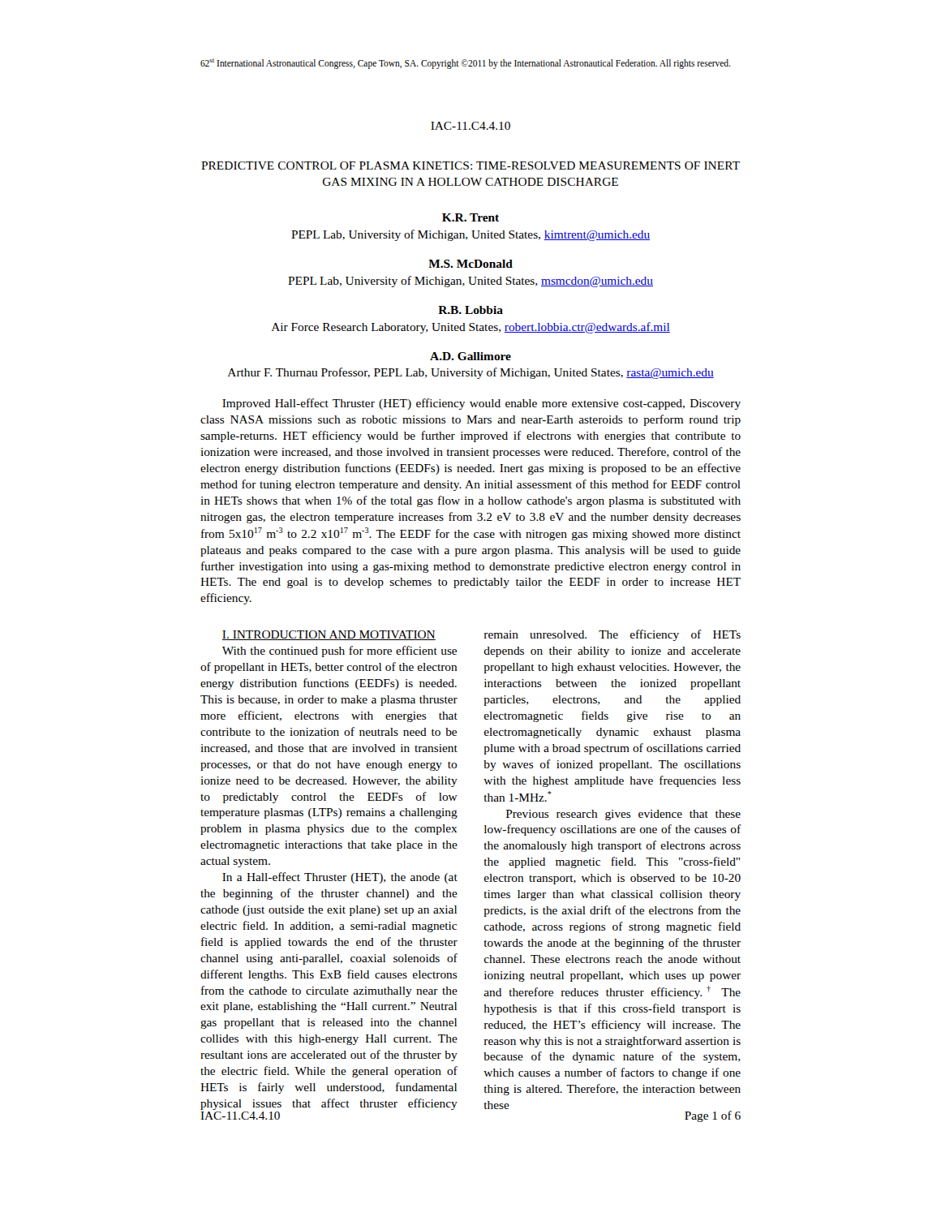62st International Astronautical Congress, Cape Town, SA. Copyright ©2011 by the International Astronautical Federation. All rights reserved.
IAC-11.C4.4.10
Predictive Control of Plasma Kinetics: Time-Resolved Measurements of Inert Gas Mixing in a Hollow Cathode Discharge
K.R. Trent
PEPL Lab, University of Michigan, United States, kimtrent@umich.edu
M.S. McDonald
PEPL Lab, University of Michigan, United States, msmcdon@umich.edu
R.B. Lobbia
Air Force Research Laboratory, United States, robert.lobbia.ctr@edwards.af.mil
A.D. Gallimore
Arthur F. Thurnau Professor, PEPL Lab, University of Michigan, United States, rasta@umich.edu
Improved Hall-effect Thruster (HET) efficiency would enable more extensive cost-capped, Discovery class NASA missions such as robotic missions to Mars and near-Earth asteroids to perform round trip sample-returns. HET efficiency would be further improved if electrons with energies that contribute to ionization were increased, and those involved in transient processes were reduced. Therefore, control of the electron energy distribution functions (EEDFs) is needed. Inert gas mixing is proposed to be an effective method for tuning electron temperature and density. An initial assessment of this method for EEDF control in HETs shows that when 1% of the total gas flow in a hollow cathode's argon plasma is substituted with nitrogen gas, the electron temperature increases from 3.2 eV to 3.8 eV and the number density decreases from 5x1017 m-3 to 2.2 x1017 m-3. The EEDF for the case with nitrogen gas mixing showed more distinct plateaus and peaks compared to the case with a pure argon plasma. This analysis will be used to guide further investigation into using a gas-mixing method to demonstrate predictive electron energy control in HETs. The end goal is to develop schemes to predictably tailor the EEDF in order to increase HET efficiency.
I. Introduction and Motivation
With the continued push for more efficient use of propellant in HETs, better control of the electron energy distribution functions (EEDFs) is needed. This is because, in order to make a plasma thruster more efficient, electrons with energies that contribute to the ionization of neutrals need to be increased, and those that are involved in transient processes, or that do not have enough energy to ionize need to be decreased. However, the ability to predictably control the EEDFs of low temperature plasmas (LTPs) remains a challenging problem in plasma physics due to the complex electromagnetic interactions that take place in the actual system.
In a Hall-effect Thruster (HET), the anode (at the beginning of the thruster channel) and the cathode (just outside the exit plane) set up an axial electric field. In addition, a semi-radial magnetic field is applied towards the end of the thruster channel using anti-parallel, coaxial solenoids of different lengths. This ExB field causes electrons from the cathode to circulate azimuthally near the exit plane, establishing the “Hall current.” Neutral gas propellant that is released into the channel collides with this high-energy Hall current. The resultant ions are accelerated out of the thruster by the electric field. While the general operation of HETs is fairly well understood, fundamental physical issues that affect thruster efficiency remain unresolved. The efficiency of HETs depends on their ability to ionize and accelerate propellant to high exhaust velocities. However, the interactions between the ionized propellant particles, electrons, and the applied electromagnetic fields give rise to an electromagnetically dynamic exhaust plasma plume with a broad spectrum of oscillations carried by waves of ionized propellant. The oscillations with the highest amplitude have frequencies less than 1-MHz.*
Previous research gives evidence that these low-frequency oscillations are one of the causes of the anomalously high transport of electrons across the applied magnetic field. This "cross-field" electron transport, which is observed to be 10-20 times larger than what classical collision theory predicts, is the axial drift of the electrons from the cathode, across regions of strong magnetic field towards the anode at the beginning of the thruster channel. These electrons reach the anode without ionizing neutral propellant, which uses up power and therefore reduces thruster efficiency.† The hypothesis is that if this cross-field transport is reduced, the HET’s efficiency will increase. The reason why this is not a straightforward assertion is because of the dynamic nature of the system, which causes a number of factors to change if one thing is altered. Therefore, the interaction between these
IAC-11.C4.4.10 Page 1 of 6